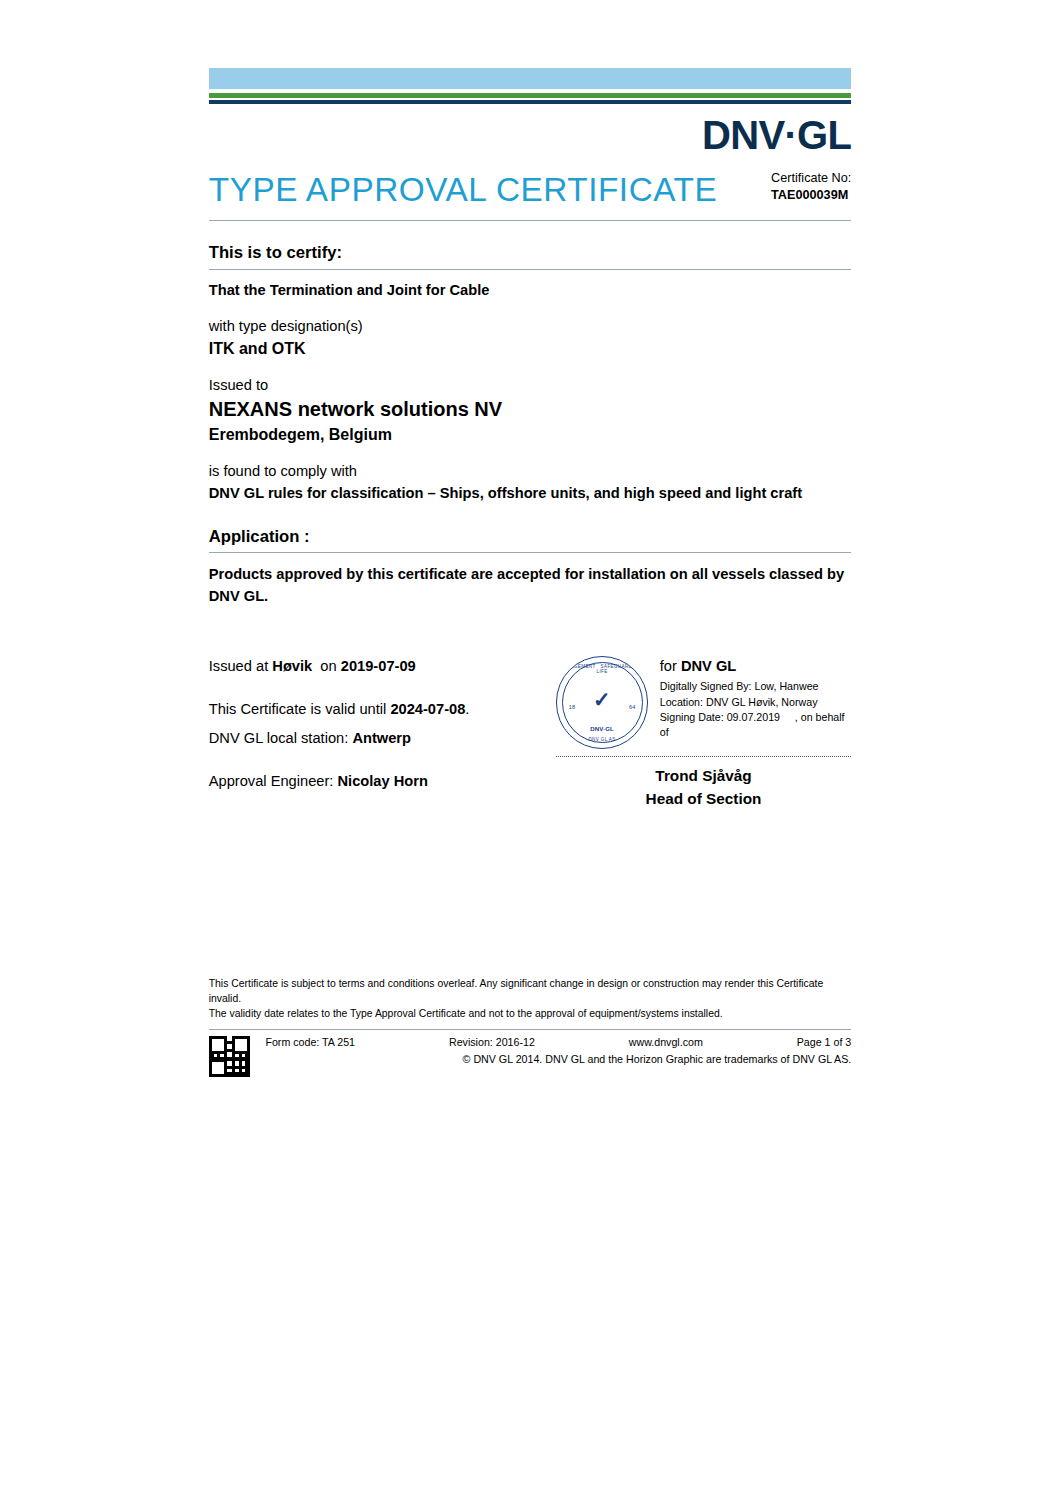DNV·GL
TYPE APPROVAL CERTIFICATE
Certificate No:
TAE000039M
This is to certify:
That the Termination and Joint for Cable
with type designation(s)
ITK and OTK
Issued to
NEXANS network solutions NV
Erembodegem, Belgium
is found to comply with
DNV GL rules for classification – Ships, offshore units, and high speed and light craft
Application :
Products approved by this certificate are accepted for installation on all vessels classed by DNV GL.
Issued at Høvik on 2019-07-09
This Certificate is valid until 2024-07-08.
DNV GL local station: Antwerp
Approval Engineer: Nicolay Horn
MANAGEMENT SAFEGUARDING LIFE
18
64
✓
DNV·GL
DNV GL AS
for DNV GL
Digitally Signed By: Low, Hanwee
Location: DNV GL Høvik, Norway
Signing Date: 09.07.2019 , on behalf of
Trond Sjåvåg
Head of Section
This Certificate is subject to terms and conditions overleaf. Any significant change in design or construction may render this Certificate invalid.
The validity date relates to the Type Approval Certificate and not to the approval of equipment/systems installed.
Form code: TA 251 Revision: 2016-12 www.dnvgl.com Page 1 of 3
© DNV GL 2014. DNV GL and the Horizon Graphic are trademarks of DNV GL AS.